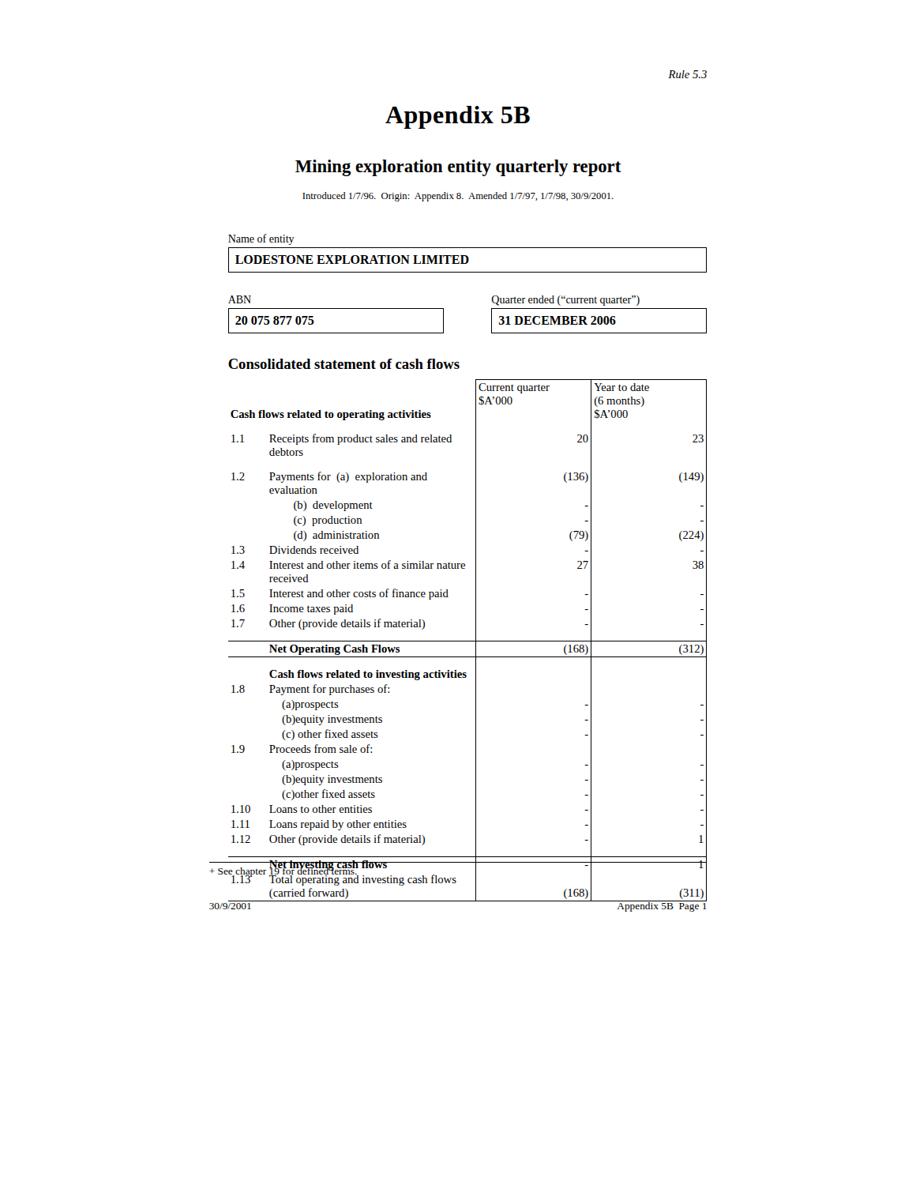Rule 5.3
Appendix 5B
Mining exploration entity quarterly report
Introduced 1/7/96. Origin: Appendix 8. Amended 1/7/97, 1/7/98, 30/9/2001.
Name of entity
LODESTONE EXPLORATION LIMITED
ABN
20 075 877 075
Quarter ended (“current quarter”)
31 DECEMBER 2006
Consolidated statement of cash flows
| Cash flows related to operating activities | Current quarter $A’000 | Year to date (6 months) $A’000 |
| 1.1 | Receipts from product sales and related debtors | 20 | 23 |
| 1.2 | Payments for (a) exploration and evaluation | (136) | (149) |
| | (b) development | - | - |
| | (c) production | - | - |
| | (d) administration | (79) | (224) |
| 1.3 | Dividends received | - | - |
| 1.4 | Interest and other items of a similar nature received | 27 | 38 |
| 1.5 | Interest and other costs of finance paid | - | - |
| 1.6 | Income taxes paid | - | - |
| 1.7 | Other (provide details if material) | - | - |
| | Net Operating Cash Flows | (168) | (312) |
| | Cash flows related to investing activities | | |
| 1.8 | Payment for purchases of: | | |
| | (a)prospects | - | - |
| | (b)equity investments | - | - |
| | (c) other fixed assets | - | - |
| 1.9 | Proceeds from sale of: | | |
| | (a)prospects | - | - |
| | (b)equity investments | - | - |
| | (c)other fixed assets | - | - |
| 1.10 | Loans to other entities | - | - |
| 1.11 | Loans repaid by other entities | - | - |
| 1.12 | Other (provide details if material) | - | 1 |
| | Net investing cash flows | - | 1 |
| 1.13 | Total operating and investing cash flows (carried forward) | (168) | (311) |
+ See chapter 19 for defined terms.
30/9/2001 Appendix 5B Page 1